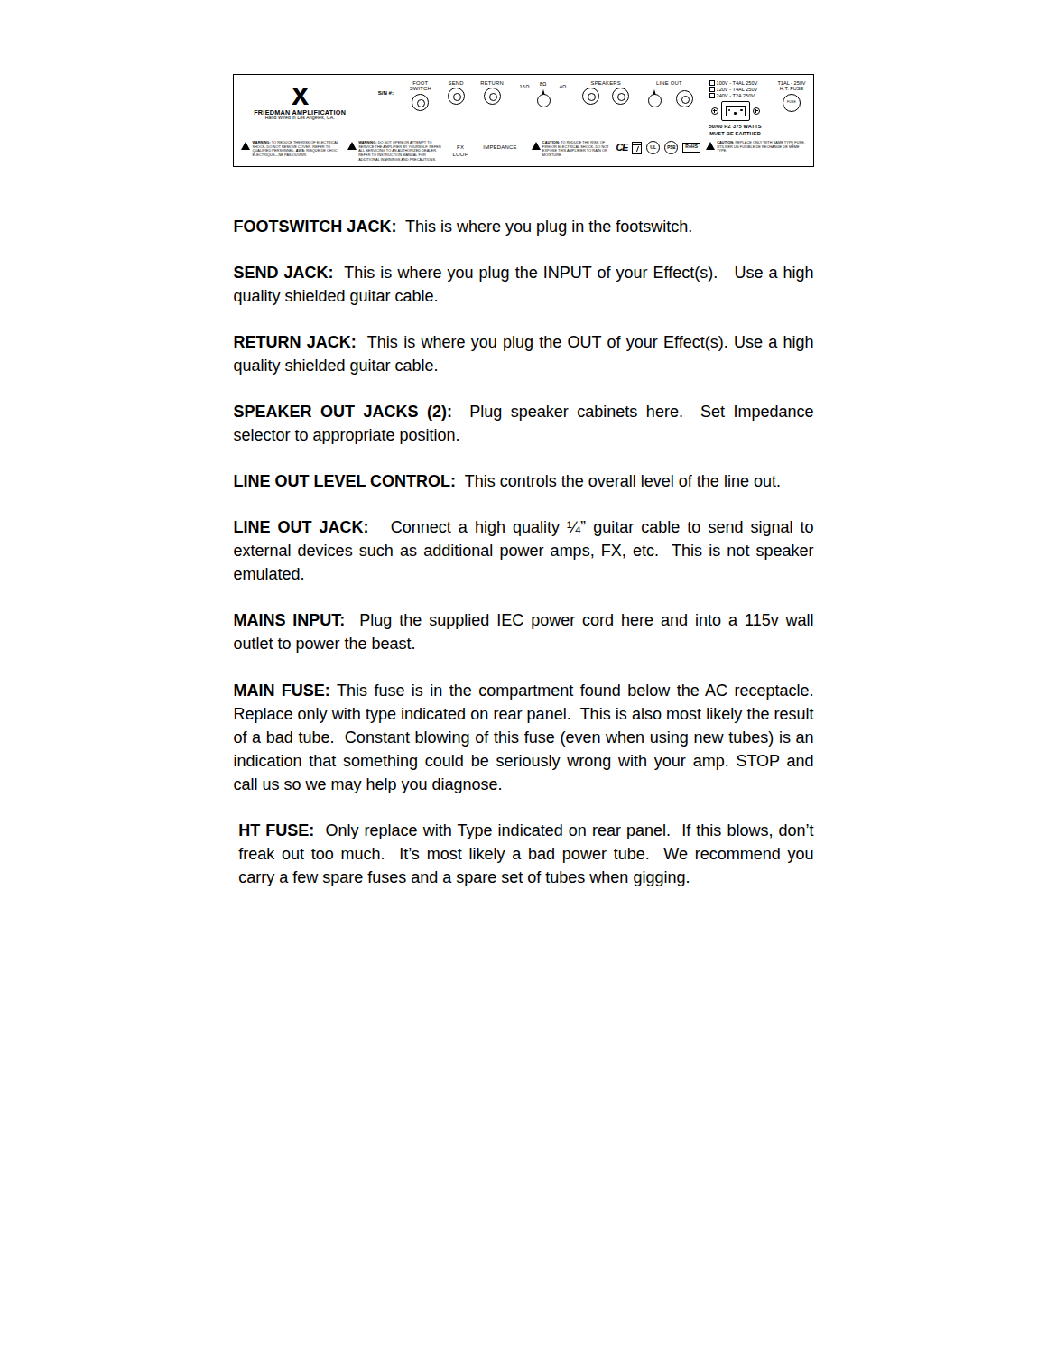x
FRIEDMAN AMPLIFICATION
Hand Wired in Los Angeles, CA.
S/N #:
FOOT
SWITCH
SEND
RETURN
16Ω 8Ω 4Ω
SPEAKERS
LINE OUT
100V - T4AL 250V
120V - T4AL 250V
240V - T2A 250V
50/60 HZ 375 WATTS
MUST BE EARTHED
T1AL - 250V
H.T. FUSE
WARNING: TO REDUCE THE RISK OF ELECTRICAL SHOCK, DO NOT REMOVE COVER. REFER TO QUALIFIED PERSONNEL. AVIS: RISQUE DE CHOC ELECTRIQUE—NE PAS OUVRIR.
WARNING: DO NOT OPEN OR ATTEMPT TO SERVICE THE AMPLIFIER BY YOURSELF. REFER ALL SERVICING TO AN AUTHORIZED DEALER. REFER TO INSTRUCTION MANUAL FOR ADDITIONAL WARNINGS AND PRECAUTIONS.
FX LOOP
IMPEDANCE
CAUTION: TO REDUCE THE RISK OF FIRE OR ELECTRICAL SHOCK, DO NOT EXPOSE THIS AMPLIFIER TO RAIN OR MOISTURE.
CE
UL
PSB
RoHS
CAUTION: REPLACE ONLY WITH SAME TYPE FUSE. UTILISER UN FUSIBLE DE RECHANGE DE MÊME TYPE.
FOOTSWITCH JACK: This is where you plug in the footswitch.
SEND JACK: This is where you plug the INPUT of your Effect(s). Use a high quality shielded guitar cable.
RETURN JACK: This is where you plug the OUT of your Effect(s). Use a high quality shielded guitar cable.
SPEAKER OUT JACKS (2): Plug speaker cabinets here. Set Impedance selector to appropriate position.
LINE OUT LEVEL CONTROL: This controls the overall level of the line out.
LINE OUT JACK: Connect a high quality ¼” guitar cable to send signal to external devices such as additional power amps, FX, etc. This is not speaker emulated.
MAINS INPUT: Plug the supplied IEC power cord here and into a 115v wall outlet to power the beast.
MAIN FUSE: This fuse is in the compartment found below the AC receptacle. Replace only with type indicated on rear panel. This is also most likely the result of a bad tube. Constant blowing of this fuse (even when using new tubes) is an indication that something could be seriously wrong with your amp. STOP and call us so we may help you diagnose.
HT FUSE: Only replace with Type indicated on rear panel. If this blows, don’t freak out too much. It’s most likely a bad power tube. We recommend you carry a few spare fuses and a spare set of tubes when gigging.